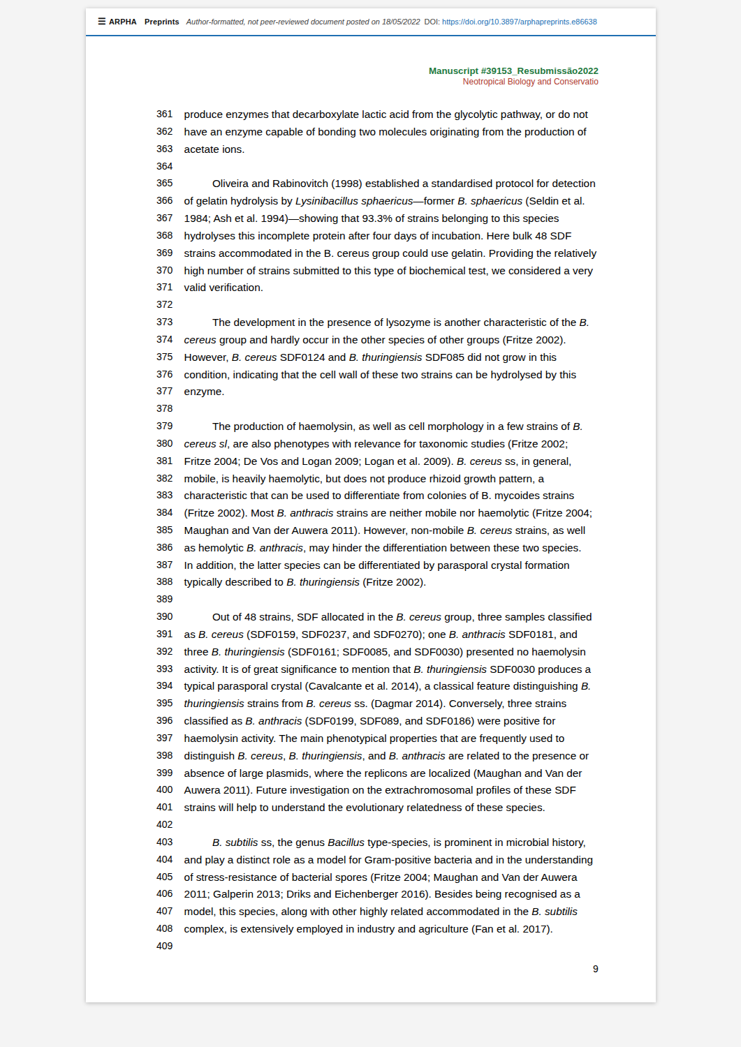☰ARPHA Preprints Author-formatted, not peer-reviewed document posted on 18/05/2022 DOI: https://doi.org/10.3897/arphapreprints.e86638
Manuscript #39153_Resubmissão2022
Neotropical Biology and Conservatio
produce enzymes that decarboxylate lactic acid from the glycolytic pathway, or do not
have an enzyme capable of bonding two molecules originating from the production of
acetate ions.
Oliveira and Rabinovitch (1998) established a standardised protocol for detection
of gelatin hydrolysis by Lysinibacillus sphaericus—former B. sphaericus (Seldin et al.
1984; Ash et al. 1994)—showing that 93.3% of strains belonging to this species
hydrolyses this incomplete protein after four days of incubation. Here bulk 48 SDF
strains accommodated in the B. cereus group could use gelatin. Providing the relatively
high number of strains submitted to this type of biochemical test, we considered a very
valid verification.
The development in the presence of lysozyme is another characteristic of the B.
cereus group and hardly occur in the other species of other groups (Fritze 2002).
However, B. cereus SDF0124 and B. thuringiensis SDF085 did not grow in this
condition, indicating that the cell wall of these two strains can be hydrolysed by this
enzyme.
The production of haemolysin, as well as cell morphology in a few strains of B.
cereus sl, are also phenotypes with relevance for taxonomic studies (Fritze 2002;
Fritze 2004; De Vos and Logan 2009; Logan et al. 2009). B. cereus ss, in general,
mobile, is heavily haemolytic, but does not produce rhizoid growth pattern, a
characteristic that can be used to differentiate from colonies of B. mycoides strains
(Fritze 2002). Most B. anthracis strains are neither mobile nor haemolytic (Fritze 2004;
Maughan and Van der Auwera 2011). However, non-mobile B. cereus strains, as well
as hemolytic B. anthracis, may hinder the differentiation between these two species.
In addition, the latter species can be differentiated by parasporal crystal formation
typically described to B. thuringiensis (Fritze 2002).
Out of 48 strains, SDF allocated in the B. cereus group, three samples classified
as B. cereus (SDF0159, SDF0237, and SDF0270); one B. anthracis SDF0181, and
three B. thuringiensis (SDF0161; SDF0085, and SDF0030) presented no haemolysin
activity. It is of great significance to mention that B. thuringiensis SDF0030 produces a
typical parasporal crystal (Cavalcante et al. 2014), a classical feature distinguishing B.
thuringiensis strains from B. cereus ss. (Dagmar 2014). Conversely, three strains
classified as B. anthracis (SDF0199, SDF089, and SDF0186) were positive for
haemolysin activity. The main phenotypical properties that are frequently used to
distinguish B. cereus, B. thuringiensis, and B. anthracis are related to the presence or
absence of large plasmids, where the replicons are localized (Maughan and Van der
Auwera 2011). Future investigation on the extrachromosomal profiles of these SDF
strains will help to understand the evolutionary relatedness of these species.
B. subtilis ss, the genus Bacillus type-species, is prominent in microbial history,
and play a distinct role as a model for Gram-positive bacteria and in the understanding
of stress-resistance of bacterial spores (Fritze 2004; Maughan and Van der Auwera
2011; Galperin 2013; Driks and Eichenberger 2016). Besides being recognised as a
model, this species, along with other highly related accommodated in the B. subtilis
complex, is extensively employed in industry and agriculture (Fan et al. 2017).
9